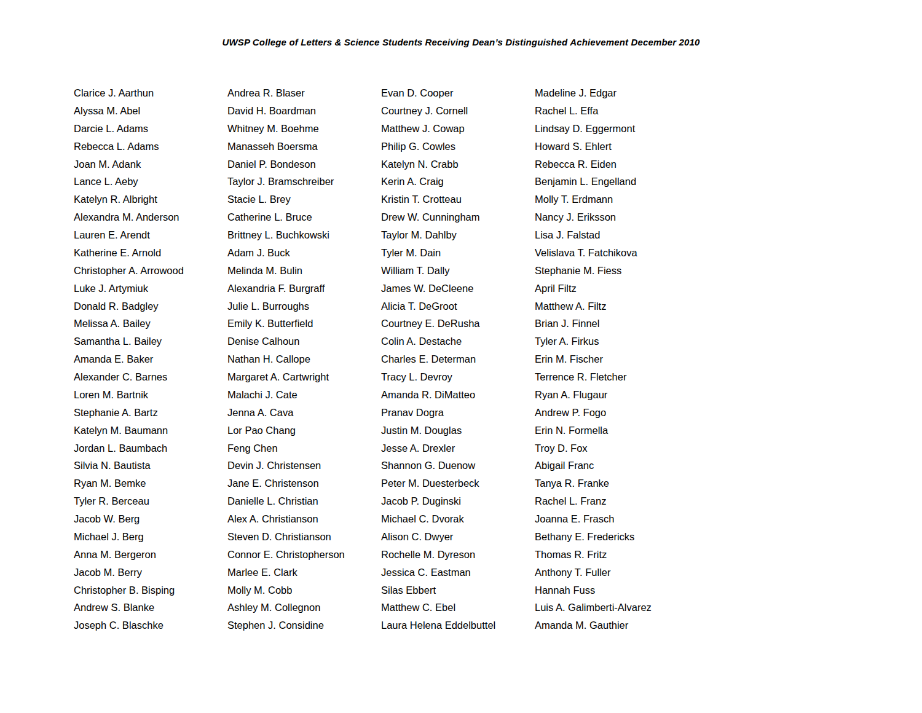UWSP College of Letters & Science Students Receiving Dean’s Distinguished Achievement December 2010
Clarice J. Aarthun
Alyssa M. Abel
Darcie L. Adams
Rebecca L. Adams
Joan M. Adank
Lance L. Aeby
Katelyn R. Albright
Alexandra M. Anderson
Lauren E. Arendt
Katherine E. Arnold
Christopher A. Arrowood
Luke J. Artymiuk
Donald R. Badgley
Melissa A. Bailey
Samantha L. Bailey
Amanda E. Baker
Alexander C. Barnes
Loren M. Bartnik
Stephanie A. Bartz
Katelyn M. Baumann
Jordan L. Baumbach
Silvia N. Bautista
Ryan M. Bemke
Tyler R. Berceau
Jacob W. Berg
Michael J. Berg
Anna M. Bergeron
Jacob M. Berry
Christopher B. Bisping
Andrew S. Blanke
Joseph C. Blaschke
Andrea R. Blaser
David H. Boardman
Whitney M. Boehme
Manasseh Boersma
Daniel P. Bondeson
Taylor J. Bramschreiber
Stacie L. Brey
Catherine L. Bruce
Brittney L. Buchkowski
Adam J. Buck
Melinda M. Bulin
Alexandria F. Burgraff
Julie L. Burroughs
Emily K. Butterfield
Denise Calhoun
Nathan H. Callope
Margaret A. Cartwright
Malachi J. Cate
Jenna A. Cava
Lor Pao Chang
Feng Chen
Devin J. Christensen
Jane E. Christenson
Danielle L. Christian
Alex A. Christianson
Steven D. Christianson
Connor E. Christopherson
Marlee E. Clark
Molly M. Cobb
Ashley M. Collegnon
Stephen J. Considine
Evan D. Cooper
Courtney J. Cornell
Matthew J. Cowap
Philip G. Cowles
Katelyn N. Crabb
Kerin A. Craig
Kristin T. Crotteau
Drew W. Cunningham
Taylor M. Dahlby
Tyler M. Dain
William T. Dally
James W. DeCleene
Alicia T. DeGroot
Courtney E. DeRusha
Colin A. Destache
Charles E. Determan
Tracy L. Devroy
Amanda R. DiMatteo
Pranav Dogra
Justin M. Douglas
Jesse A. Drexler
Shannon G. Duenow
Peter M. Duesterbeck
Jacob P. Duginski
Michael C. Dvorak
Alison C. Dwyer
Rochelle M. Dyreson
Jessica C. Eastman
Silas Ebbert
Matthew C. Ebel
Laura Helena Eddelbuttel
Madeline J. Edgar
Rachel L. Effa
Lindsay D. Eggermont
Howard S. Ehlert
Rebecca R. Eiden
Benjamin L. Engelland
Molly T. Erdmann
Nancy J. Eriksson
Lisa J. Falstad
Velislava T. Fatchikova
Stephanie M. Fiess
April Filtz
Matthew A. Filtz
Brian J. Finnel
Tyler A. Firkus
Erin M. Fischer
Terrence R. Fletcher
Ryan A. Flugaur
Andrew P. Fogo
Erin N. Formella
Troy D. Fox
Abigail Franc
Tanya R. Franke
Rachel L. Franz
Joanna E. Frasch
Bethany E. Fredericks
Thomas R. Fritz
Anthony T. Fuller
Hannah Fuss
Luis A. Galimberti-Alvarez
Amanda M. Gauthier